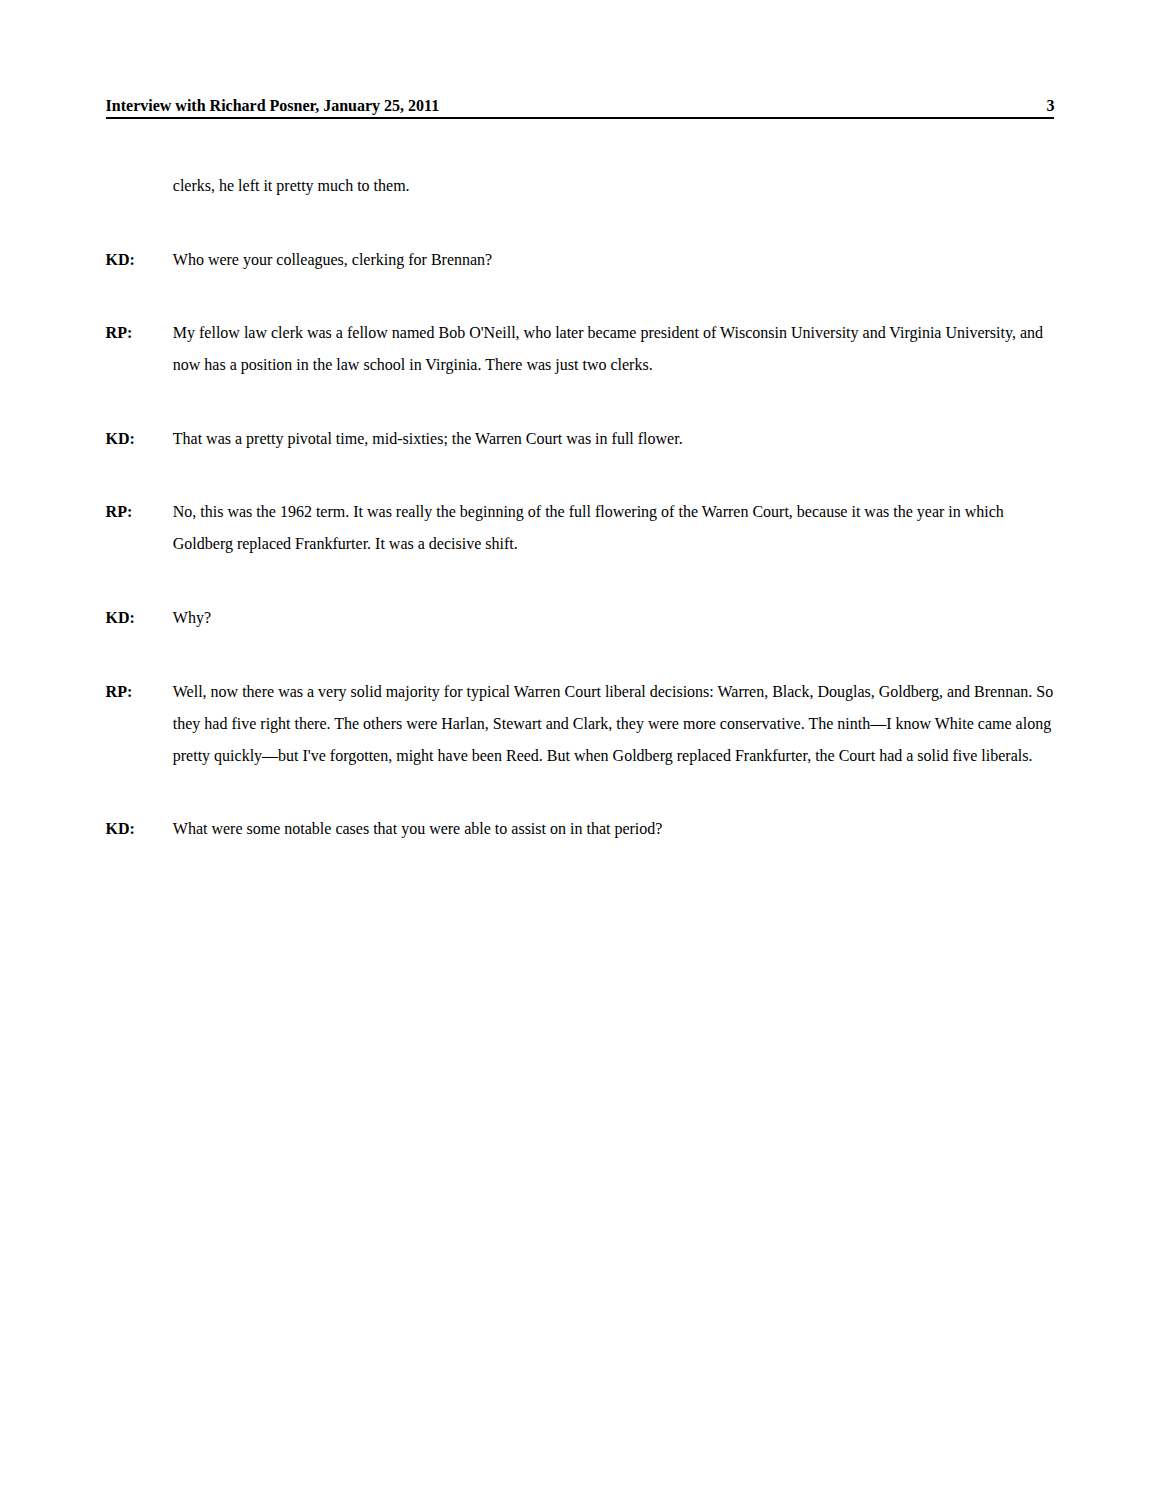Interview with Richard Posner, January 25, 2011 3
clerks, he left it pretty much to them.
KD:
Who were your colleagues, clerking for Brennan?
RP:
My fellow law clerk was a fellow named Bob O'Neill, who later became president of Wisconsin University and Virginia University, and now has a position in the law school in Virginia. There was just two clerks.
KD:
That was a pretty pivotal time, mid-sixties; the Warren Court was in full flower.
RP:
No, this was the 1962 term. It was really the beginning of the full flowering of the Warren Court, because it was the year in which Goldberg replaced Frankfurter. It was a decisive shift.
KD:
Why?
RP:
Well, now there was a very solid majority for typical Warren Court liberal decisions: Warren, Black, Douglas, Goldberg, and Brennan. So they had five right there. The others were Harlan, Stewart and Clark, they were more conservative. The ninth—I know White came along pretty quickly—but I've forgotten, might have been Reed. But when Goldberg replaced Frankfurter, the Court had a solid five liberals.
KD:
What were some notable cases that you were able to assist on in that period?